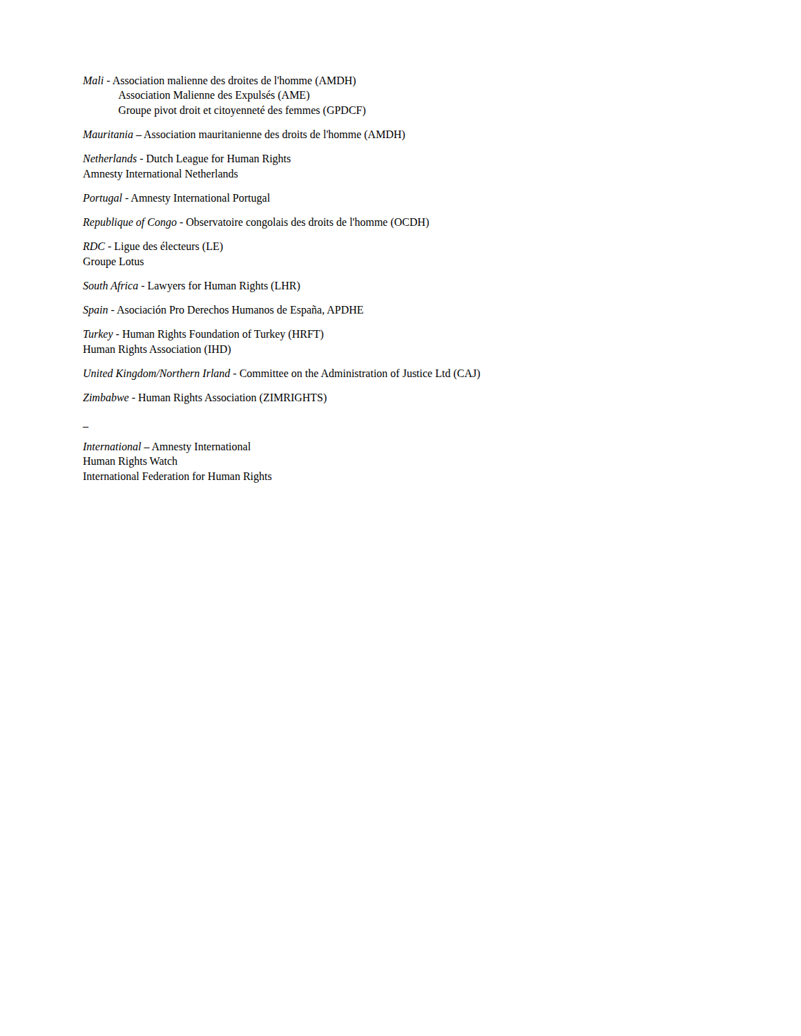Mali - Association malienne des droites de l'homme (AMDH) Association Malienne des Expulsés (AME) Groupe pivot droit et citoyenneté des femmes (GPDCF)
Mauritania – Association mauritanienne des droits de l'homme (AMDH)
Netherlands - Dutch League for Human Rights
Amnesty International Netherlands
Portugal - Amnesty International Portugal
Republique of Congo - Observatoire congolais des droits de l'homme (OCDH)
RDC - Ligue des électeurs (LE)
Groupe Lotus
South Africa - Lawyers for Human Rights (LHR)
Spain - Asociación Pro Derechos Humanos de España, APDHE
Turkey - Human Rights Foundation of Turkey (HRFT)
Human Rights Association (IHD)
United Kingdom/Northern Irland - Committee on the Administration of Justice Ltd (CAJ)
Zimbabwe - Human Rights Association (ZIMRIGHTS)
_
International – Amnesty International
Human Rights Watch
International Federation for Human Rights